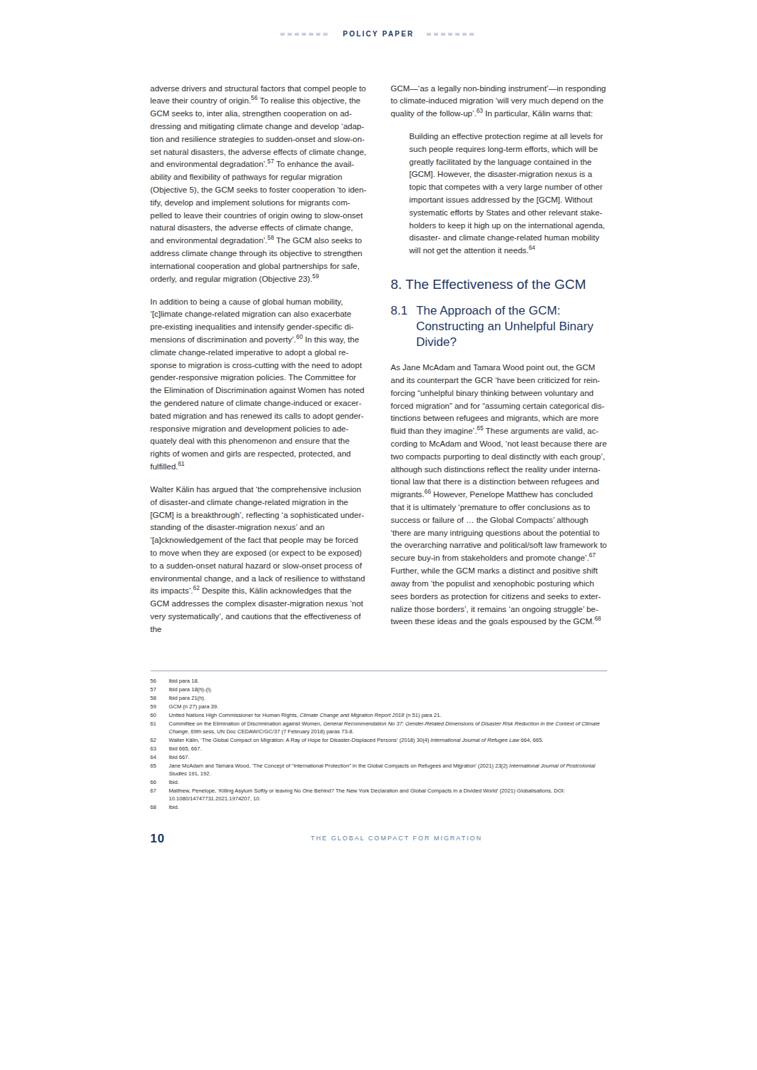Policy Paper
adverse drivers and structural factors that compel people to leave their country of origin.56 To realise this objective, the GCM seeks to, inter alia, strengthen cooperation on addressing and mitigating climate change and develop ‘adaption and resilience strategies to sudden-onset and slow-onset natural disasters, the adverse effects of climate change, and environmental degradation’.57 To enhance the availability and flexibility of pathways for regular migration (Objective 5), the GCM seeks to foster cooperation ‘to identify, develop and implement solutions for migrants compelled to leave their countries of origin owing to slow-onset natural disasters, the adverse effects of climate change, and environmental degradation’.58 The GCM also seeks to address climate change through its objective to strengthen international cooperation and global partnerships for safe, orderly, and regular migration (Objective 23).59
In addition to being a cause of global human mobility, ‘[c]limate change-related migration can also exacerbate pre-existing inequalities and intensify gender-specific dimensions of discrimination and poverty’.60 In this way, the climate change-related imperative to adopt a global response to migration is cross-cutting with the need to adopt gender-responsive migration policies. The Committee for the Elimination of Discrimination against Women has noted the gendered nature of climate change-induced or exacerbated migration and has renewed its calls to adopt gender-responsive migration and development policies to adequately deal with this phenomenon and ensure that the rights of women and girls are respected, protected, and fulfilled.61
Walter Kälin has argued that ‘the comprehensive inclusion of disaster-and climate change-related migration in the [GCM] is a breakthrough’, reflecting ‘a sophisticated understanding of the disaster-migration nexus’ and an ‘[a]cknowledgement of the fact that people may be forced to move when they are exposed (or expect to be exposed) to a sudden-onset natural hazard or slow-onset process of environmental change, and a lack of resilience to withstand its impacts’.62 Despite this, Kälin acknowledges that the GCM addresses the complex disaster-migration nexus ‘not very systematically’, and cautions that the effectiveness of the
GCM—‘as a legally non-binding instrument’—in responding to climate-induced migration ‘will very much depend on the quality of the follow-up’.63 In particular, Kälin warns that:
Building an effective protection regime at all levels for such people requires long-term efforts, which will be greatly facilitated by the language contained in the [GCM]. However, the disaster-migration nexus is a topic that competes with a very large number of other important issues addressed by the [GCM]. Without systematic efforts by States and other relevant stakeholders to keep it high up on the international agenda, disaster- and climate change-related human mobility will not get the attention it needs.64
8. The Effectiveness of the GCM
8.1 The Approach of the GCM: Constructing an Unhelpful Binary Divide?
As Jane McAdam and Tamara Wood point out, the GCM and its counterpart the GCR ‘have been criticized for reinforcing “unhelpful binary thinking between voluntary and forced migration” and for “assuming certain categorical distinctions between refugees and migrants, which are more fluid than they imagine’.65 These arguments are valid, according to McAdam and Wood, ‘not least because there are two compacts purporting to deal distinctly with each group’, although such distinctions reflect the reality under international law that there is a distinction between refugees and migrants.66 However, Penelope Matthew has concluded that it is ultimately ‘premature to offer conclusions as to success or failure of … the Global Compacts’ although ‘there are many intriguing questions about the potential to the overarching narrative and political/soft law framework to secure buy-in from stakeholders and promote change’.67 Further, while the GCM marks a distinct and positive shift away from ‘the populist and xenophobic posturing which sees borders as protection for citizens and seeks to externalize those borders’, it remains ‘an ongoing struggle’ between these ideas and the goals espoused by the GCM.68
56 Ibid para 18.
57 Ibid para 18(h)-(i).
58 Ibid para 21(h).
59 GCM (n 27) para 39.
60 United Nations High Commissioner for Human Rights, Climate Change and Migration Report 2018 (n 51) para 21.
61 Committee on the Elimination of Discrimination against Women, General Recommendation No 37: Gender-Related Dimensions of Disaster Risk Reduction in the Context of Climate Change, 69th sess, UN Doc CEDAW/C/GC/37 (7 February 2018) paras 73-8.
62 Walter Kälin, ‘The Global Compact on Migration: A Ray of Hope for Disaster-Displaced Persons’ (2018) 30(4) International Journal of Refugee Law 664, 665.
63 Ibid 665, 667.
64 Ibid 667.
65 Jane McAdam and Tamara Wood, ‘The Concept of “International Protection” in the Global Compacts on Refugees and Migration’ (2021) 23(2) International Journal of Postcolonial Studies 191, 192.
66 Ibid.
67 Matthew, Penelope, ‘Killing Asylum Softly or leaving No One Behind? The New York Declaration and Global Compacts in a Divided World’ (2021) Globalisations, DOI: 10.1080/14747731.2021.1974207, 10.
68 Ibid.
10 The Global Compact for Migration